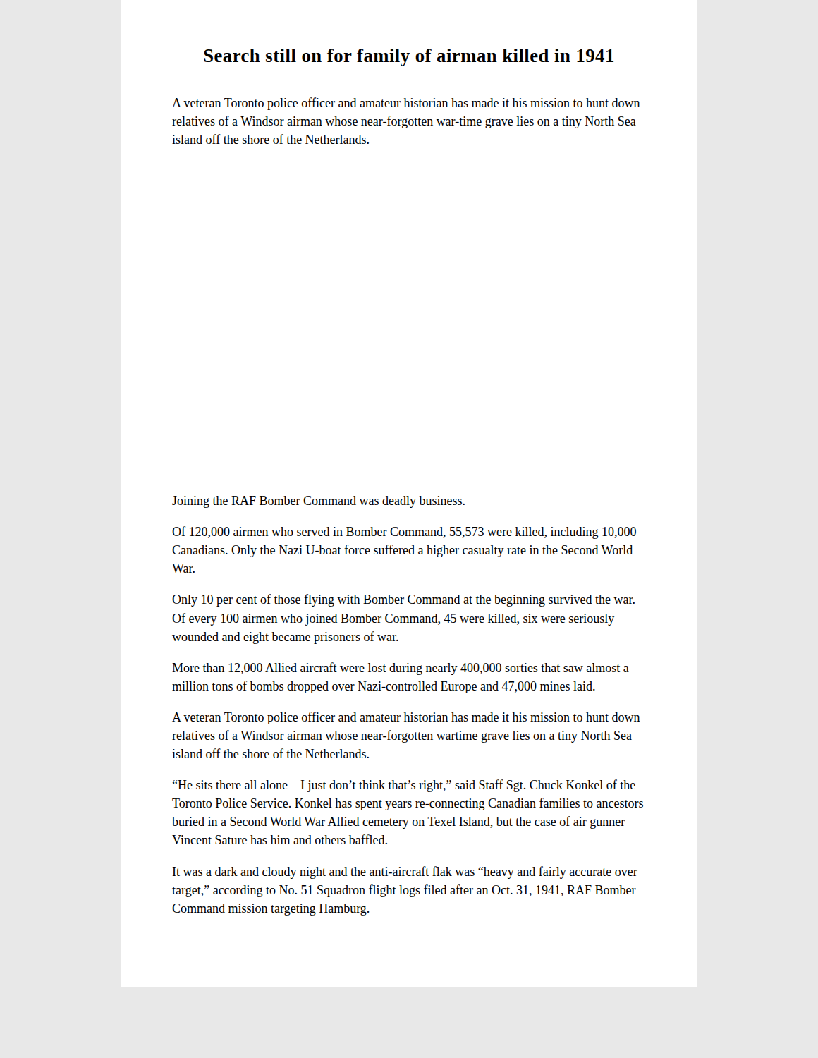Search still on for family of airman killed in 1941
A veteran Toronto police officer and amateur historian has made it his mission to hunt down relatives of a Windsor airman whose near-forgotten war-time grave lies on a tiny North Sea island off the shore of the Netherlands.
Joining the RAF Bomber Command was deadly business.
Of 120,000 airmen who served in Bomber Command, 55,573 were killed, including 10,000 Canadians. Only the Nazi U-boat force suffered a higher casualty rate in the Second World War.
Only 10 per cent of those flying with Bomber Command at the beginning survived the war. Of every 100 airmen who joined Bomber Command, 45 were killed, six were seriously wounded and eight became prisoners of war.
More than 12,000 Allied aircraft were lost during nearly 400,000 sorties that saw almost a million tons of bombs dropped over Nazi-controlled Europe and 47,000 mines laid.
A veteran Toronto police officer and amateur historian has made it his mission to hunt down relatives of a Windsor airman whose near-forgotten wartime grave lies on a tiny North Sea island off the shore of the Netherlands.
“He sits there all alone – I just don’t think that’s right,” said Staff Sgt. Chuck Konkel of the Toronto Police Service. Konkel has spent years re-connecting Canadian families to ancestors buried in a Second World War Allied cemetery on Texel Island, but the case of air gunner Vincent Sature has him and others baffled.
It was a dark and cloudy night and the anti-aircraft flak was “heavy and fairly accurate over target,” according to No. 51 Squadron flight logs filed after an Oct. 31, 1941, RAF Bomber Command mission targeting Hamburg.